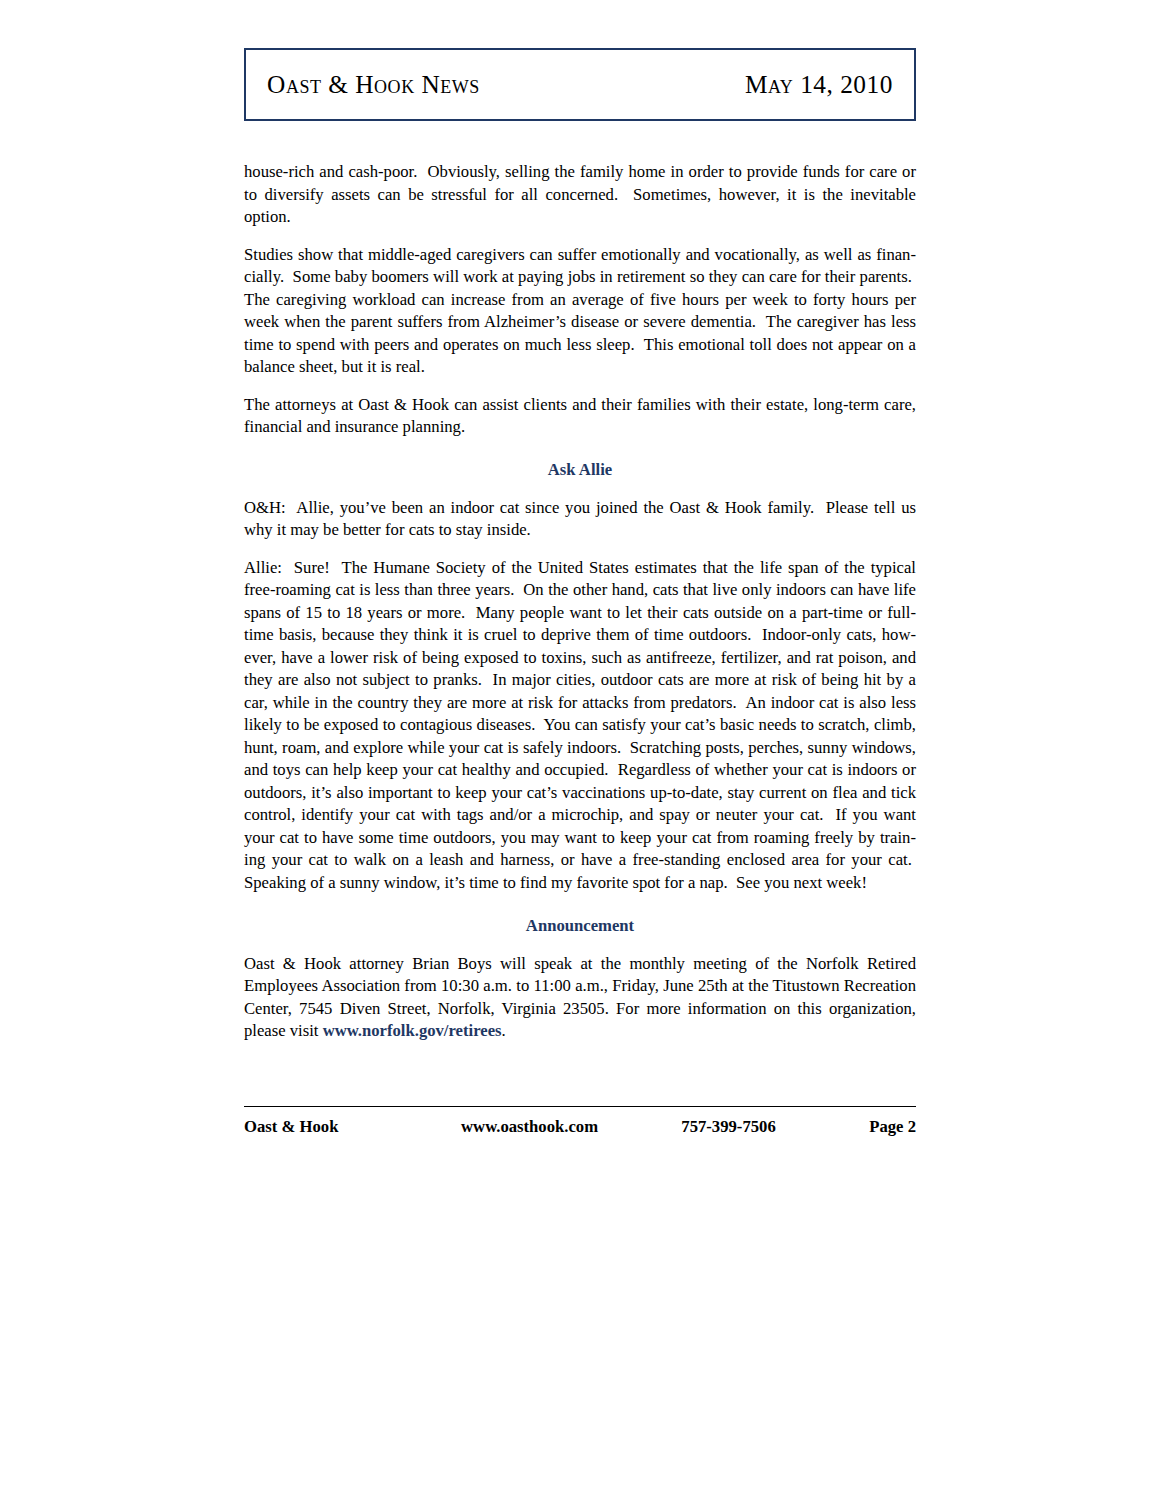Oast & Hook News
May 14, 2010
house-rich and cash-poor. Obviously, selling the family home in order to provide funds for care or to diversify assets can be stressful for all concerned. Sometimes, however, it is the inevitable option.
Studies show that middle-aged caregivers can suffer emotionally and vocationally, as well as financially. Some baby boomers will work at paying jobs in retirement so they can care for their parents. The caregiving workload can increase from an average of five hours per week to forty hours per week when the parent suffers from Alzheimer’s disease or severe dementia. The caregiver has less time to spend with peers and operates on much less sleep. This emotional toll does not appear on a balance sheet, but it is real.
The attorneys at Oast & Hook can assist clients and their families with their estate, long-term care, financial and insurance planning.
Ask Allie
O&H: Allie, you’ve been an indoor cat since you joined the Oast & Hook family. Please tell us why it may be better for cats to stay inside.
Allie: Sure! The Humane Society of the United States estimates that the life span of the typical free-roaming cat is less than three years. On the other hand, cats that live only indoors can have life spans of 15 to 18 years or more. Many people want to let their cats outside on a part-time or full-time basis, because they think it is cruel to deprive them of time outdoors. Indoor-only cats, however, have a lower risk of being exposed to toxins, such as antifreeze, fertilizer, and rat poison, and they are also not subject to pranks. In major cities, outdoor cats are more at risk of being hit by a car, while in the country they are more at risk for attacks from predators. An indoor cat is also less likely to be exposed to contagious diseases. You can satisfy your cat’s basic needs to scratch, climb, hunt, roam, and explore while your cat is safely indoors. Scratching posts, perches, sunny windows, and toys can help keep your cat healthy and occupied. Regardless of whether your cat is indoors or outdoors, it’s also important to keep your cat’s vaccinations up-to-date, stay current on flea and tick control, identify your cat with tags and/or a microchip, and spay or neuter your cat. If you want your cat to have some time outdoors, you may want to keep your cat from roaming freely by training your cat to walk on a leash and harness, or have a free-standing enclosed area for your cat. Speaking of a sunny window, it’s time to find my favorite spot for a nap. See you next week!
Announcement
Oast & Hook attorney Brian Boys will speak at the monthly meeting of the Norfolk Retired Employees Association from 10:30 a.m. to 11:00 a.m., Friday, June 25th at the Titustown Recreation Center, 7545 Diven Street, Norfolk, Virginia 23505. For more information on this organization, please visit www.norfolk.gov/retirees.
Oast & Hook
www.oasthook.com     757-399-7506
Page 2